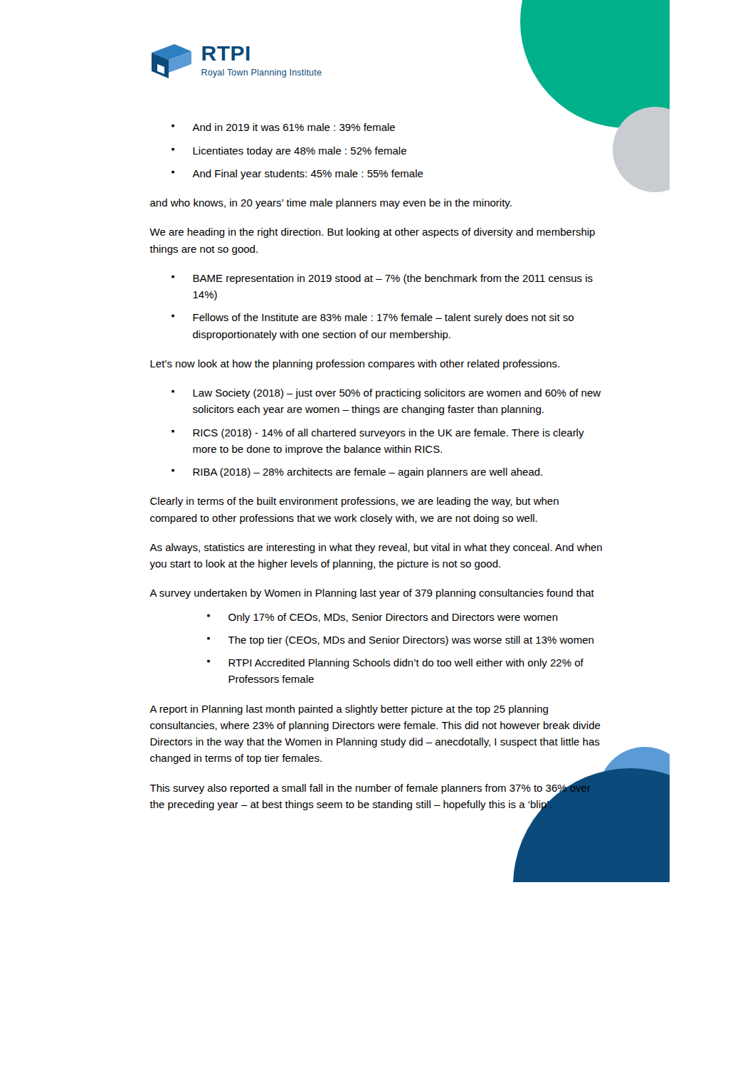RTPI
Royal Town Planning Institute
And in 2019 it was 61% male : 39% female
Licentiates today are 48% male : 52% female
And Final year students: 45% male : 55% female
and who knows, in 20 years’ time male planners may even be in the minority.
We are heading in the right direction. But looking at other aspects of diversity and membership things are not so good.
BAME representation in 2019 stood at – 7% (the benchmark from the 2011 census is 14%)
Fellows of the Institute are 83% male : 17% female – talent surely does not sit so disproportionately with one section of our membership.
Let’s now look at how the planning profession compares with other related professions.
Law Society (2018) – just over 50% of practicing solicitors are women and 60% of new solicitors each year are women – things are changing faster than planning.
RICS (2018) - 14% of all chartered surveyors in the UK are female. There is clearly more to be done to improve the balance within RICS.
RIBA (2018) – 28% architects are female – again planners are well ahead.
Clearly in terms of the built environment professions, we are leading the way, but when compared to other professions that we work closely with, we are not doing so well.
As always, statistics are interesting in what they reveal, but vital in what they conceal. And when you start to look at the higher levels of planning, the picture is not so good.
A survey undertaken by Women in Planning last year of 379 planning consultancies found that
Only 17% of CEOs, MDs, Senior Directors and Directors were women
The top tier (CEOs, MDs and Senior Directors) was worse still at 13% women
RTPI Accredited Planning Schools didn’t do too well either with only 22% of Professors female
A report in Planning last month painted a slightly better picture at the top 25 planning consultancies, where 23% of planning Directors were female. This did not however break divide Directors in the way that the Women in Planning study did – anecdotally, I suspect that little has changed in terms of top tier females.
This survey also reported a small fall in the number of female planners from 37% to 36% over the preceding year – at best things seem to be standing still – hopefully this is a ‘blip’.